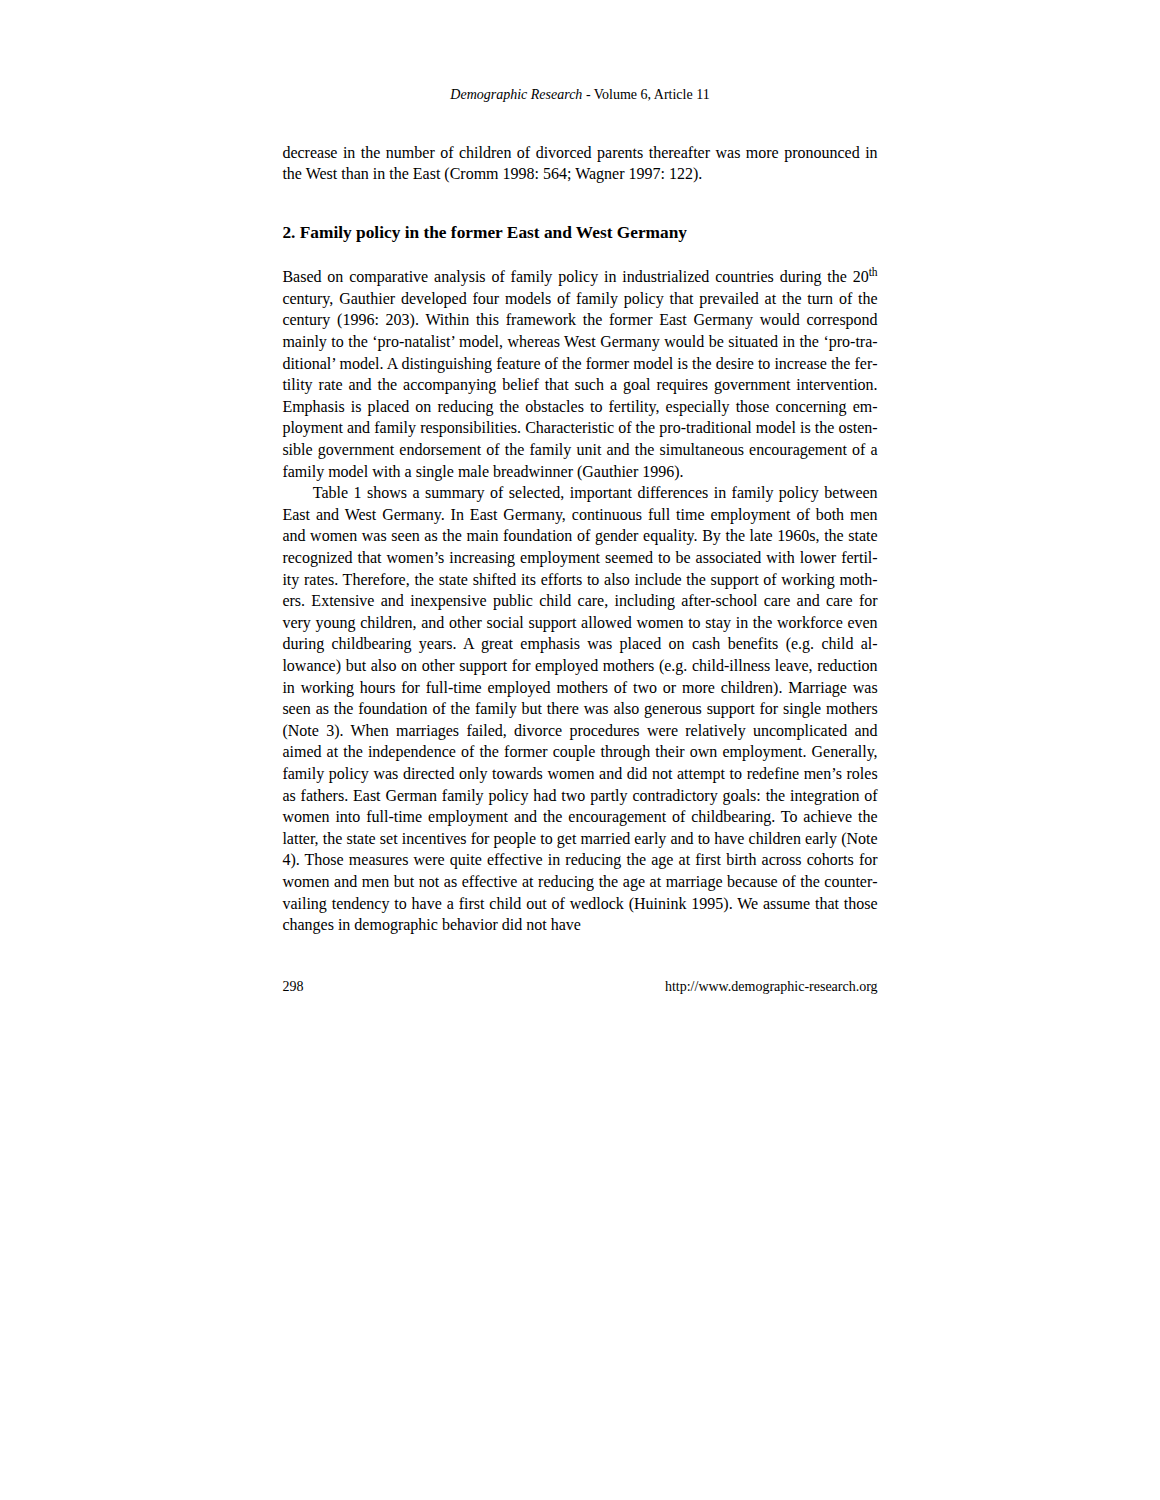Demographic Research - Volume 6, Article 11
decrease in the number of children of divorced parents thereafter was more pronounced in the West than in the East (Cromm 1998: 564; Wagner 1997: 122).
2. Family policy in the former East and West Germany
Based on comparative analysis of family policy in industrialized countries during the 20th century, Gauthier developed four models of family policy that prevailed at the turn of the century (1996: 203). Within this framework the former East Germany would correspond mainly to the ‘pro-natalist’ model, whereas West Germany would be situated in the ‘pro-traditional’ model. A distinguishing feature of the former model is the desire to increase the fertility rate and the accompanying belief that such a goal requires government intervention. Emphasis is placed on reducing the obstacles to fertility, especially those concerning employment and family responsibilities. Characteristic of the pro-traditional model is the ostensible government endorsement of the family unit and the simultaneous encouragement of a family model with a single male breadwinner (Gauthier 1996).
Table 1 shows a summary of selected, important differences in family policy between East and West Germany. In East Germany, continuous full time employment of both men and women was seen as the main foundation of gender equality. By the late 1960s, the state recognized that women’s increasing employment seemed to be associated with lower fertility rates. Therefore, the state shifted its efforts to also include the support of working mothers. Extensive and inexpensive public child care, including after-school care and care for very young children, and other social support allowed women to stay in the workforce even during childbearing years. A great emphasis was placed on cash benefits (e.g. child allowance) but also on other support for employed mothers (e.g. child-illness leave, reduction in working hours for full-time employed mothers of two or more children). Marriage was seen as the foundation of the family but there was also generous support for single mothers (Note 3). When marriages failed, divorce procedures were relatively uncomplicated and aimed at the independence of the former couple through their own employment. Generally, family policy was directed only towards women and did not attempt to redefine men’s roles as fathers. East German family policy had two partly contradictory goals: the integration of women into full-time employment and the encouragement of childbearing. To achieve the latter, the state set incentives for people to get married early and to have children early (Note 4). Those measures were quite effective in reducing the age at first birth across cohorts for women and men but not as effective at reducing the age at marriage because of the countervailing tendency to have a first child out of wedlock (Huinink 1995). We assume that those changes in demographic behavior did not have
298 http://www.demographic-research.org